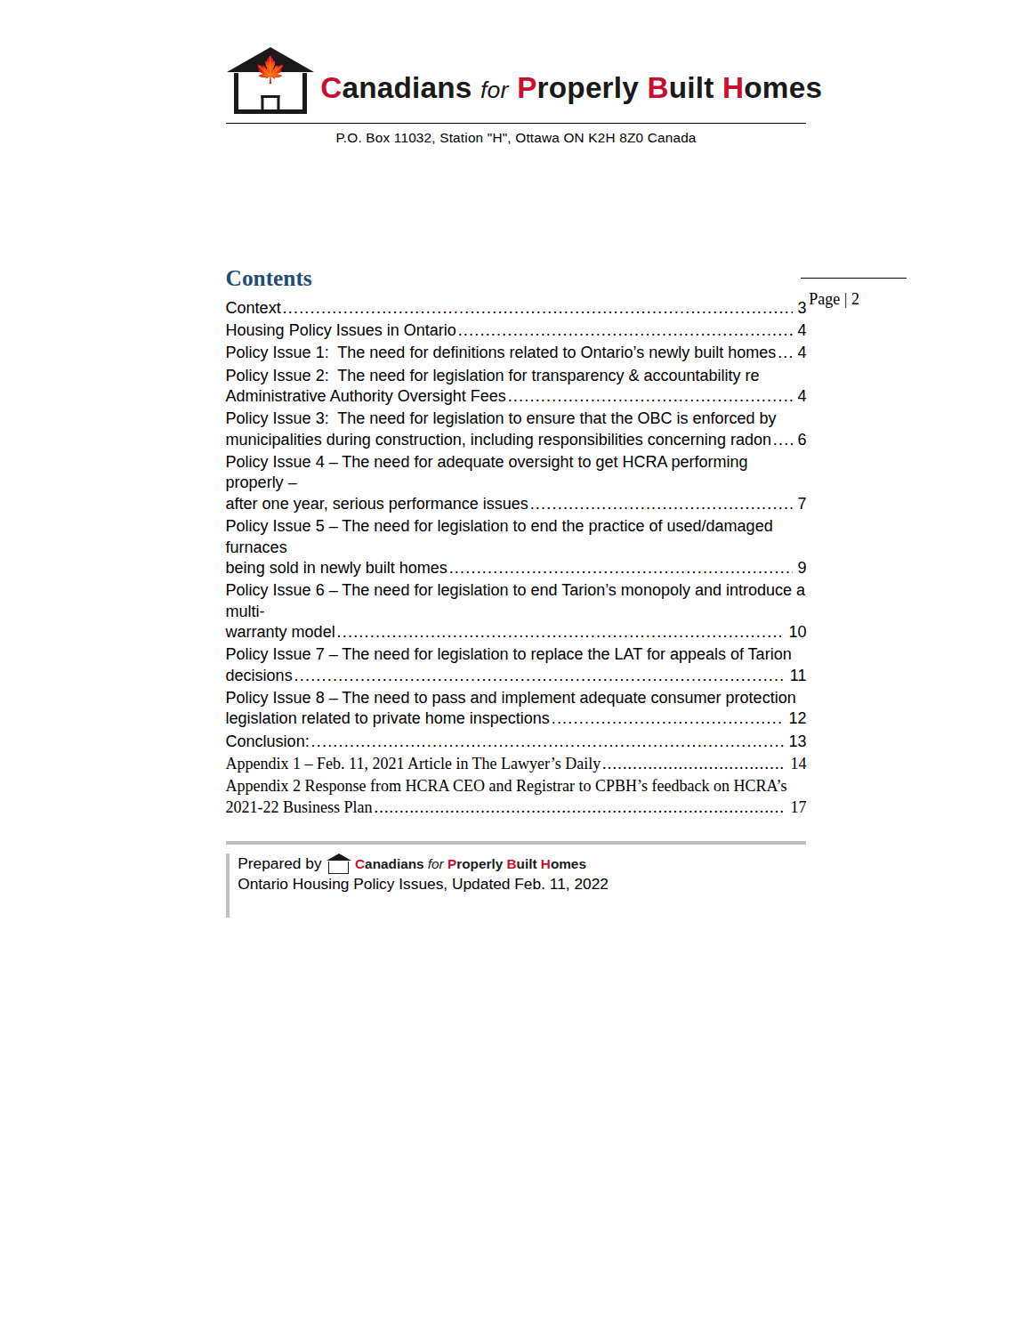🍁
Canadians for Properly Built Homes
P.O. Box 11032, Station "H", Ottawa ON K2H 8Z0 Canada
Page | 2
Contents
Context .................................................................................................................................. 3
Housing Policy Issues in Ontario ......................................................................................... 4
Policy Issue 1: The need for definitions related to Ontario’s newly built homes .............. 4
Policy Issue 2: The need for legislation for transparency & accountability re Administrative Authority Oversight Fees ............................................................................ 4
Policy Issue 3: The need for legislation to ensure that the OBC is enforced by municipalities during construction, including responsibilities concerning radon .............. 6
Policy Issue 4 – The need for adequate oversight to get HCRA performing properly – after one year, serious performance issues ..................................................................... 7
Policy Issue 5 – The need for legislation to end the practice of used/damaged furnaces being sold in newly built homes .......................................................................................... 9
Policy Issue 6 – The need for legislation to end Tarion’s monopoly and introduce a multi- warranty model ............................................................................................................ 10
Policy Issue 7 – The need for legislation to replace the LAT for appeals of Tarion decisions ....................................................................................................................... 11
Policy Issue 8 – The need to pass and implement adequate consumer protection legislation related to private home inspections ............................................................. 12
Conclusion: .................................................................................................................... 13
Appendix 1 – Feb. 11, 2021 Article in The Lawyer’s Daily ........................................... 14
Appendix 2 Response from HCRA CEO and Registrar to CPBH’s feedback on HCRA’s 2021-22 Business Plan .................................................................................................... 17
Prepared by Canadians for Properly Built Homes
Ontario Housing Policy Issues, Updated Feb. 11, 2022